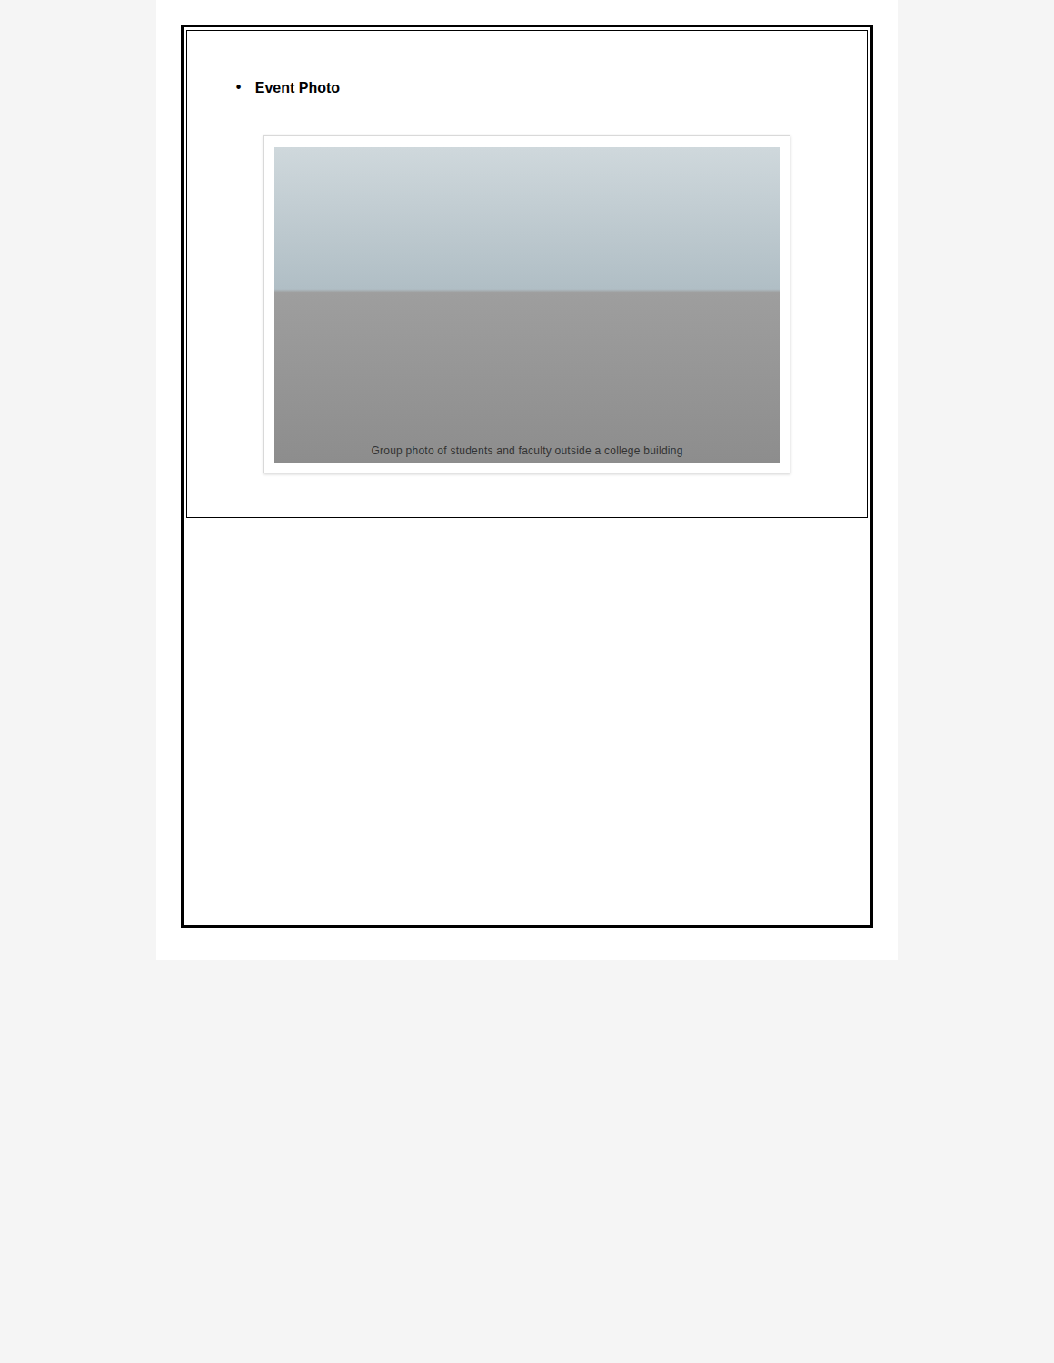Event Photo
Group photo of students and faculty outside a college building